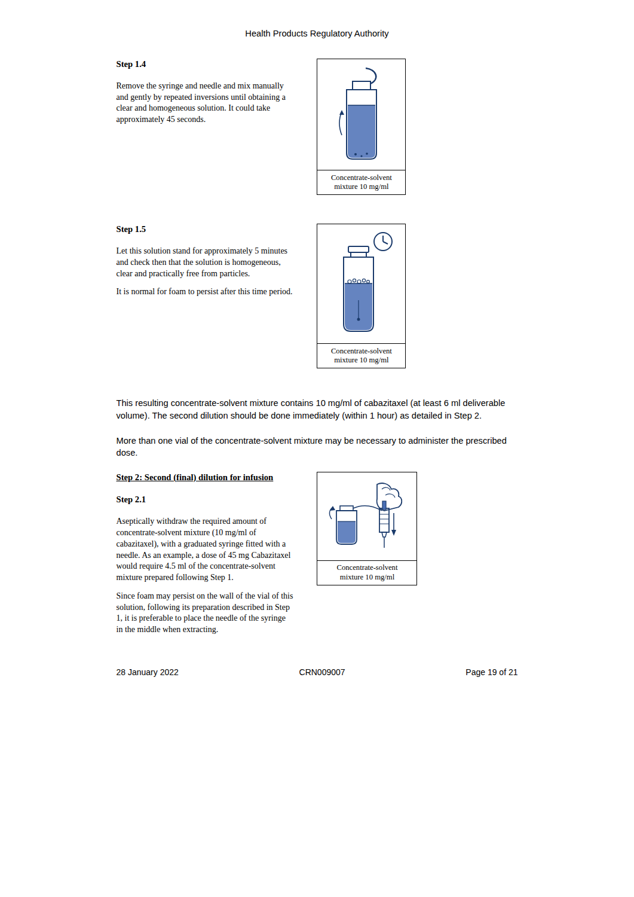Health Products Regulatory Authority
Step 1.4
Remove the syringe and needle and mix manually and gently by repeated inversions until obtaining a clear and homogeneous solution. It could take approximately 45 seconds.
Concentrate-solvent
mixture 10 mg/ml
Step 1.5
Let this solution stand for approximately 5 minutes and check then that the solution is homogeneous, clear and practically free from particles.
It is normal for foam to persist after this time period.
Concentrate-solvent
mixture 10 mg/ml
This resulting concentrate-solvent mixture contains 10 mg/ml of cabazitaxel (at least 6 ml deliverable volume). The second dilution should be done immediately (within 1 hour) as detailed in Step 2.
More than one vial of the concentrate-solvent mixture may be necessary to administer the prescribed dose.
Step 2: Second (final) dilution for infusion
Step 2.1
Aseptically withdraw the required amount of concentrate-solvent mixture (10 mg/ml of cabazitaxel), with a graduated syringe fitted with a needle. As an example, a dose of 45 mg Cabazitaxel would require 4.5 ml of the concentrate-solvent mixture prepared following Step 1.
Since foam may persist on the wall of the vial of this solution, following its preparation described in Step 1, it is preferable to place the needle of the syringe in the middle when extracting.
Concentrate-solvent
mixture 10 mg/ml
28 January 2022 CRN009007 Page 19 of 21